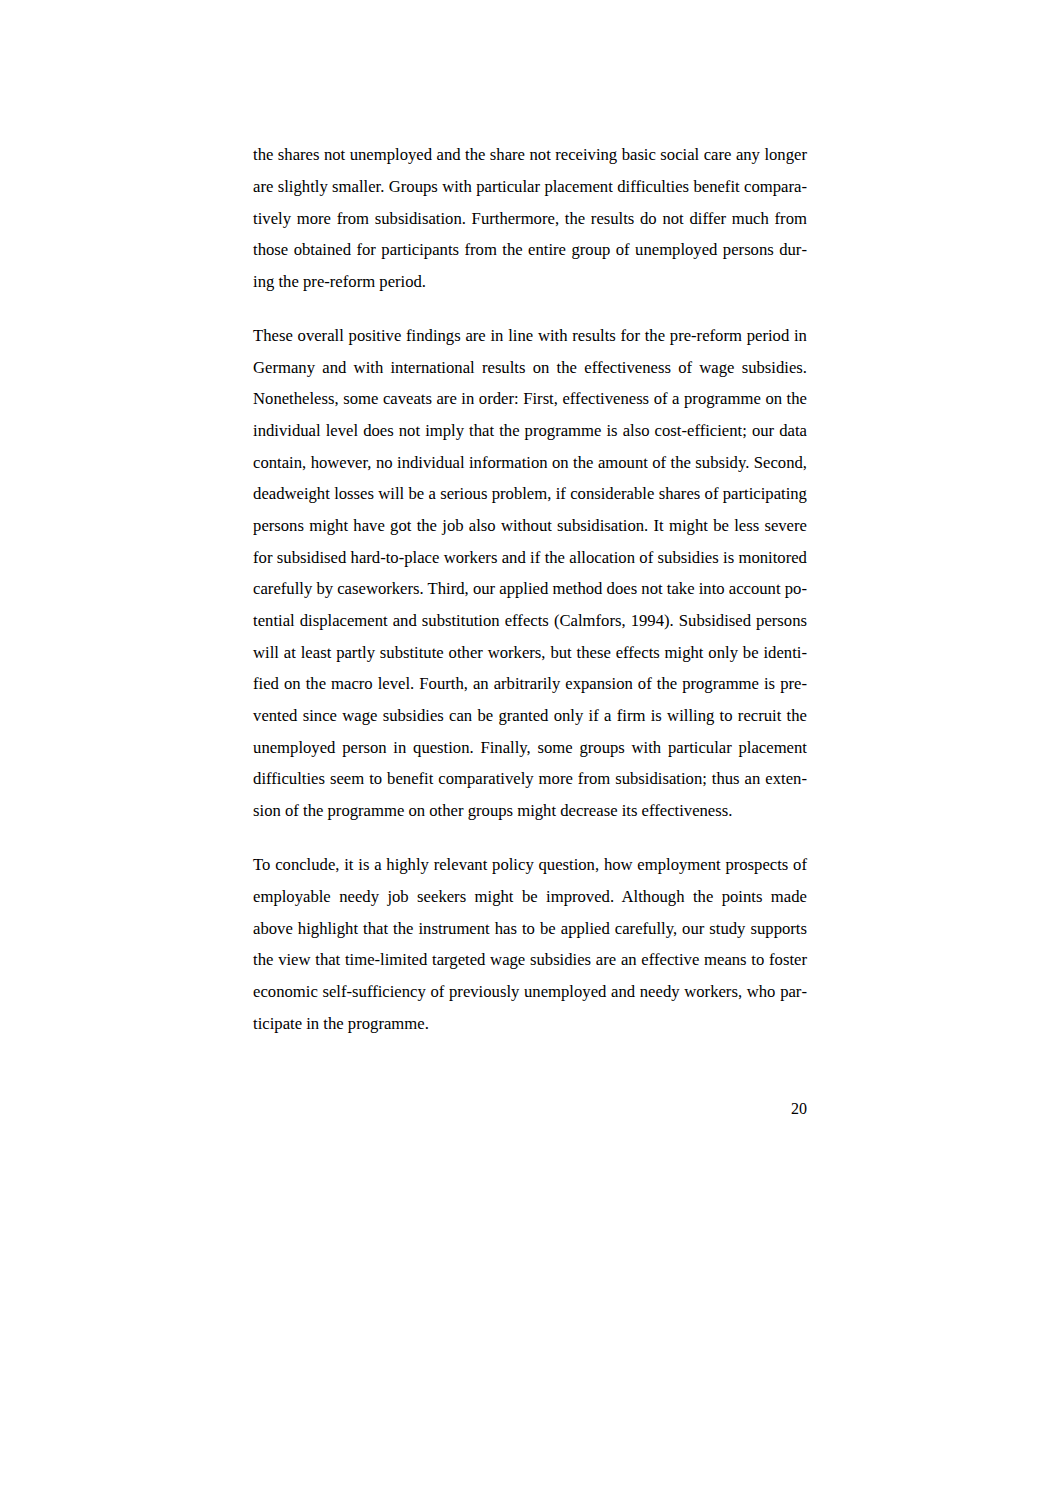the shares not unemployed and the share not receiving basic social care any longer are slightly smaller. Groups with particular placement difficulties benefit comparatively more from subsidisation. Furthermore, the results do not differ much from those obtained for participants from the entire group of unemployed persons during the pre-reform period.
These overall positive findings are in line with results for the pre-reform period in Germany and with international results on the effectiveness of wage subsidies. Nonetheless, some caveats are in order: First, effectiveness of a programme on the individual level does not imply that the programme is also cost-efficient; our data contain, however, no individual information on the amount of the subsidy. Second, deadweight losses will be a serious problem, if considerable shares of participating persons might have got the job also without subsidisation. It might be less severe for subsidised hard-to-place workers and if the allocation of subsidies is monitored carefully by caseworkers. Third, our applied method does not take into account potential displacement and substitution effects (Calmfors, 1994). Subsidised persons will at least partly substitute other workers, but these effects might only be identified on the macro level. Fourth, an arbitrarily expansion of the programme is prevented since wage subsidies can be granted only if a firm is willing to recruit the unemployed person in question. Finally, some groups with particular placement difficulties seem to benefit comparatively more from subsidisation; thus an extension of the programme on other groups might decrease its effectiveness.
To conclude, it is a highly relevant policy question, how employment prospects of employable needy job seekers might be improved. Although the points made above highlight that the instrument has to be applied carefully, our study supports the view that time-limited targeted wage subsidies are an effective means to foster economic self-sufficiency of previously unemployed and needy workers, who participate in the programme.
20